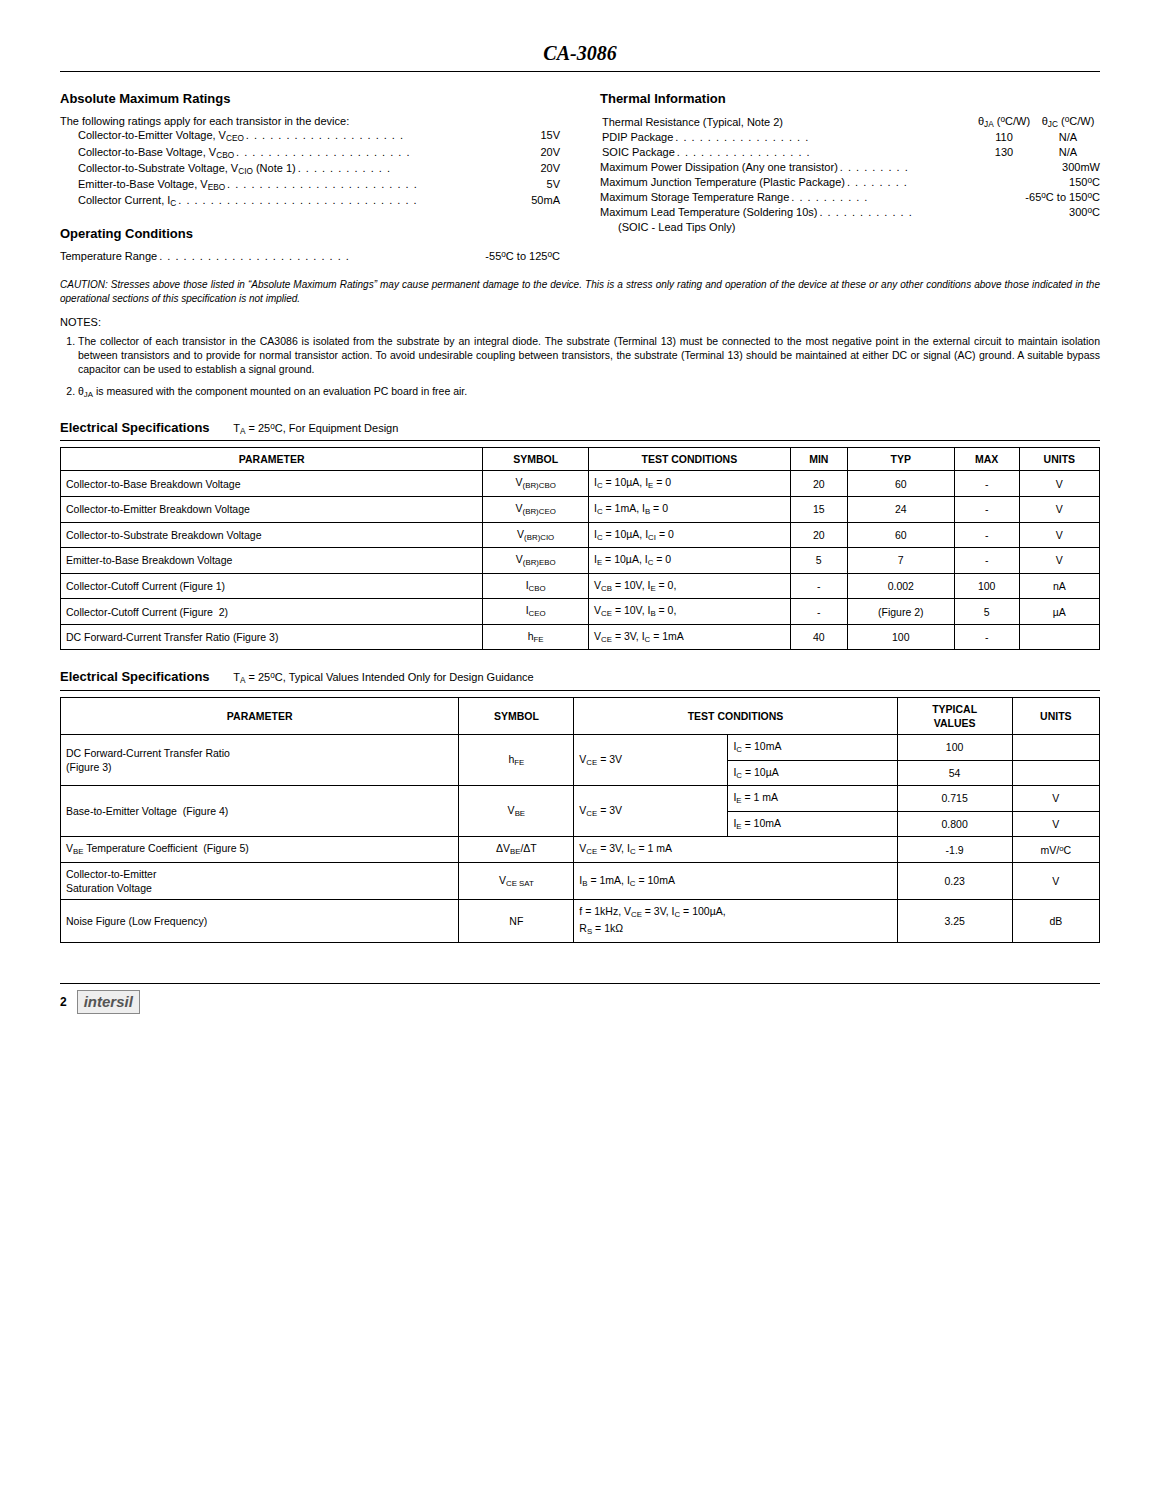CA-3086
Absolute Maximum Ratings
The following ratings apply for each transistor in the device:
Collector-to-Emitter Voltage, VCEO. . . . . . . . . . . . . . . . . . . . 15V
Collector-to-Base Voltage, VCBO. . . . . . . . . . . . . . . . . . . . . . 20V
Collector-to-Substrate Voltage, VCIO (Note 1). . . . . . . . . . . . 20V
Emitter-to-Base Voltage, VEBO. . . . . . . . . . . . . . . . . . . . . . . . 5V
Collector Current, IC. . . . . . . . . . . . . . . . . . . . . . . . . . . . . . 50mA
Operating Conditions
Temperature Range. . . . . . . . . . . . . . . . . . . . . . . .-55oC to 125oC
Thermal Information
| Thermal Resistance (Typical, Note 2) | θ JA ( o C/W) | θ JC ( o C/W) |
| PDIP Package . . . . . . . . . . . . . . . . . | 110 | N/A |
| SOIC Package . . . . . . . . . . . . . . . . . | 130 | N/A |
Maximum Power Dissipation (Any one transistor). . . . . . . . . 300mW
Maximum Junction Temperature (Plastic Package). . . . . . . . 150oC
Maximum Storage Temperature Range. . . . . . . . . .-65oC to 150oC
Maximum Lead Temperature (Soldering 10s). . . . . . . . . . . . 300oC
(SOIC - Lead Tips Only)
CAUTION: Stresses above those listed in “Absolute Maximum Ratings” may cause permanent damage to the device. This is a stress only rating and operation of the device at these or any other conditions above those indicated in the operational sections of this specification is not implied.
NOTES:
The collector of each transistor in the CA3086 is isolated from the substrate by an integral diode. The substrate (Terminal 13) must be connected to the most negative point in the external circuit to maintain isolation between transistors and to provide for normal transistor action. To avoid undesirable coupling between transistors, the substrate (Terminal 13) should be maintained at either DC or signal (AC) ground. A suitable bypass capacitor can be used to establish a signal ground.
θJA is measured with the component mounted on an evaluation PC board in free air.
Electrical Specifications TA = 25oC, For Equipment Design
| PARAMETER | SYMBOL | TEST CONDITIONS | MIN | TYP | MAX | UNITS |
| --- | --- | --- | --- | --- | --- | --- |
| Collector-to-Base Breakdown Voltage | V (BR)CBO | I C = 10µA, I E = 0 | 20 | 60 | - | V |
| Collector-to-Emitter Breakdown Voltage | V (BR)CEO | I C = 1mA, I B = 0 | 15 | 24 | - | V |
| Collector-to-Substrate Breakdown Voltage | V (BR)CIO | I C = 10µA, I CI = 0 | 20 | 60 | - | V |
| Emitter-to-Base Breakdown Voltage | V (BR)EBO | I E = 10µA, I C = 0 | 5 | 7 | - | V |
| Collector-Cutoff Current (Figure 1) | I CBO | V CB = 10V, I E = 0, | - | 0.002 | 100 | nA |
| Collector-Cutoff Current (Figure 2) | I CEO | V CE = 10V, I B = 0, | - | (Figure 2) | 5 | µA |
| DC Forward-Current Transfer Ratio (Figure 3) | h FE | V CE = 3V, I C = 1mA | 40 | 100 | - | |
Electrical Specifications TA = 25oC, Typical Values Intended Only for Design Guidance
| PARAMETER | SYMBOL | TEST CONDITIONS | TYPICAL VALUES | UNITS |
| --- | --- | --- | --- | --- |
| DC Forward-Current Transfer Ratio (Figure 3) | h FE | V CE = 3V | I C = 10mA | 100 | |
| I C = 10µA | 54 | |
| Base-to-Emitter Voltage (Figure 4) | V BE | V CE = 3V | I E = 1 mA | 0.715 | V |
| I E = 10mA | 0.800 | V |
| V BE Temperature Coefficient (Figure 5) | ΔV BE /ΔT | V CE = 3V, I C = 1 mA | -1.9 | mV/ o C |
| Collector-to-Emitter Saturation Voltage | V CE SAT | I B = 1mA, I C = 10mA | 0.23 | V |
| Noise Figure (Low Frequency) | NF | f = 1kHz, V CE = 3V, I C = 100µA, R S = 1kΩ | 3.25 | dB |
2 intersil